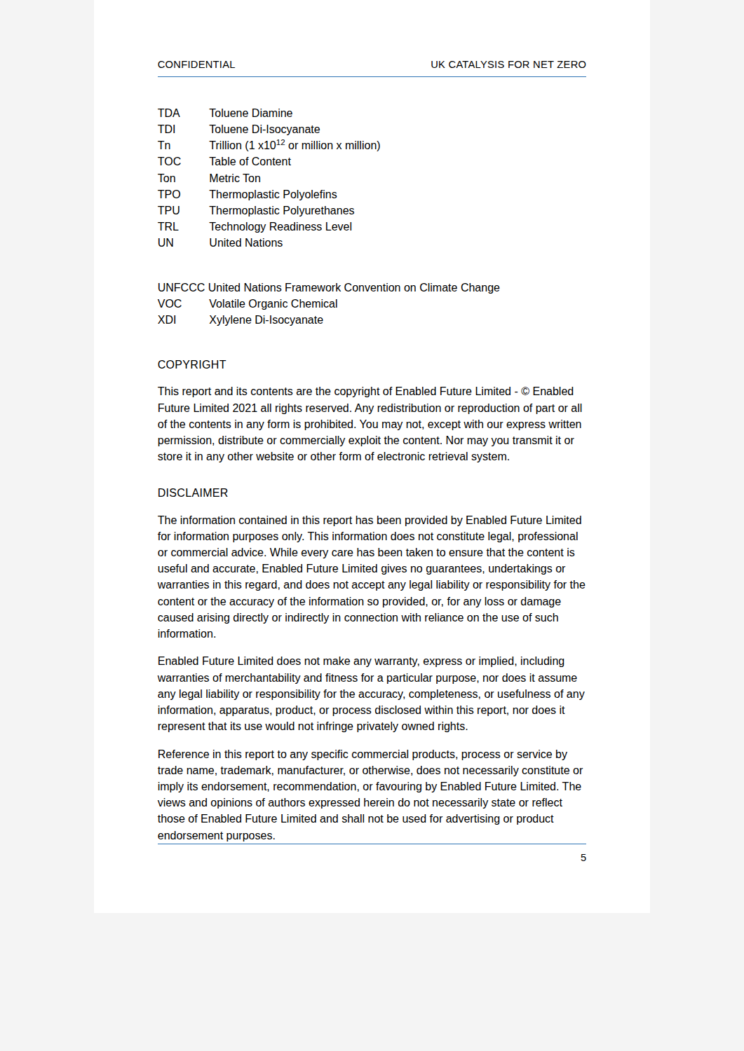CONFIDENTIAL UK CATALYSIS FOR NET ZERO
TDA
Toluene Diamine
TDI
Toluene Di-Isocyanate
Tn
Trillion (1 x1012 or million x million)
TOC
Table of Content
Ton
Metric Ton
TPO
Thermoplastic Polyolefins
TPU
Thermoplastic Polyurethanes
TRL
Technology Readiness Level
UN
United Nations
UNFCCC United Nations Framework Convention on Climate Change
VOC
Volatile Organic Chemical
XDI
Xylylene Di-Isocyanate
COPYRIGHT
This report and its contents are the copyright of Enabled Future Limited - © Enabled Future Limited 2021 all rights reserved. Any redistribution or reproduction of part or all of the contents in any form is prohibited. You may not, except with our express written permission, distribute or commercially exploit the content. Nor may you transmit it or store it in any other website or other form of electronic retrieval system.
DISCLAIMER
The information contained in this report has been provided by Enabled Future Limited for information purposes only. This information does not constitute legal, professional or commercial advice. While every care has been taken to ensure that the content is useful and accurate, Enabled Future Limited gives no guarantees, undertakings or warranties in this regard, and does not accept any legal liability or responsibility for the content or the accuracy of the information so provided, or, for any loss or damage caused arising directly or indirectly in connection with reliance on the use of such information.
Enabled Future Limited does not make any warranty, express or implied, including warranties of merchantability and fitness for a particular purpose, nor does it assume any legal liability or responsibility for the accuracy, completeness, or usefulness of any information, apparatus, product, or process disclosed within this report, nor does it represent that its use would not infringe privately owned rights.
Reference in this report to any specific commercial products, process or service by trade name, trademark, manufacturer, or otherwise, does not necessarily constitute or imply its endorsement, recommendation, or favouring by Enabled Future Limited. The views and opinions of authors expressed herein do not necessarily state or reflect those of Enabled Future Limited and shall not be used for advertising or product endorsement purposes.
5